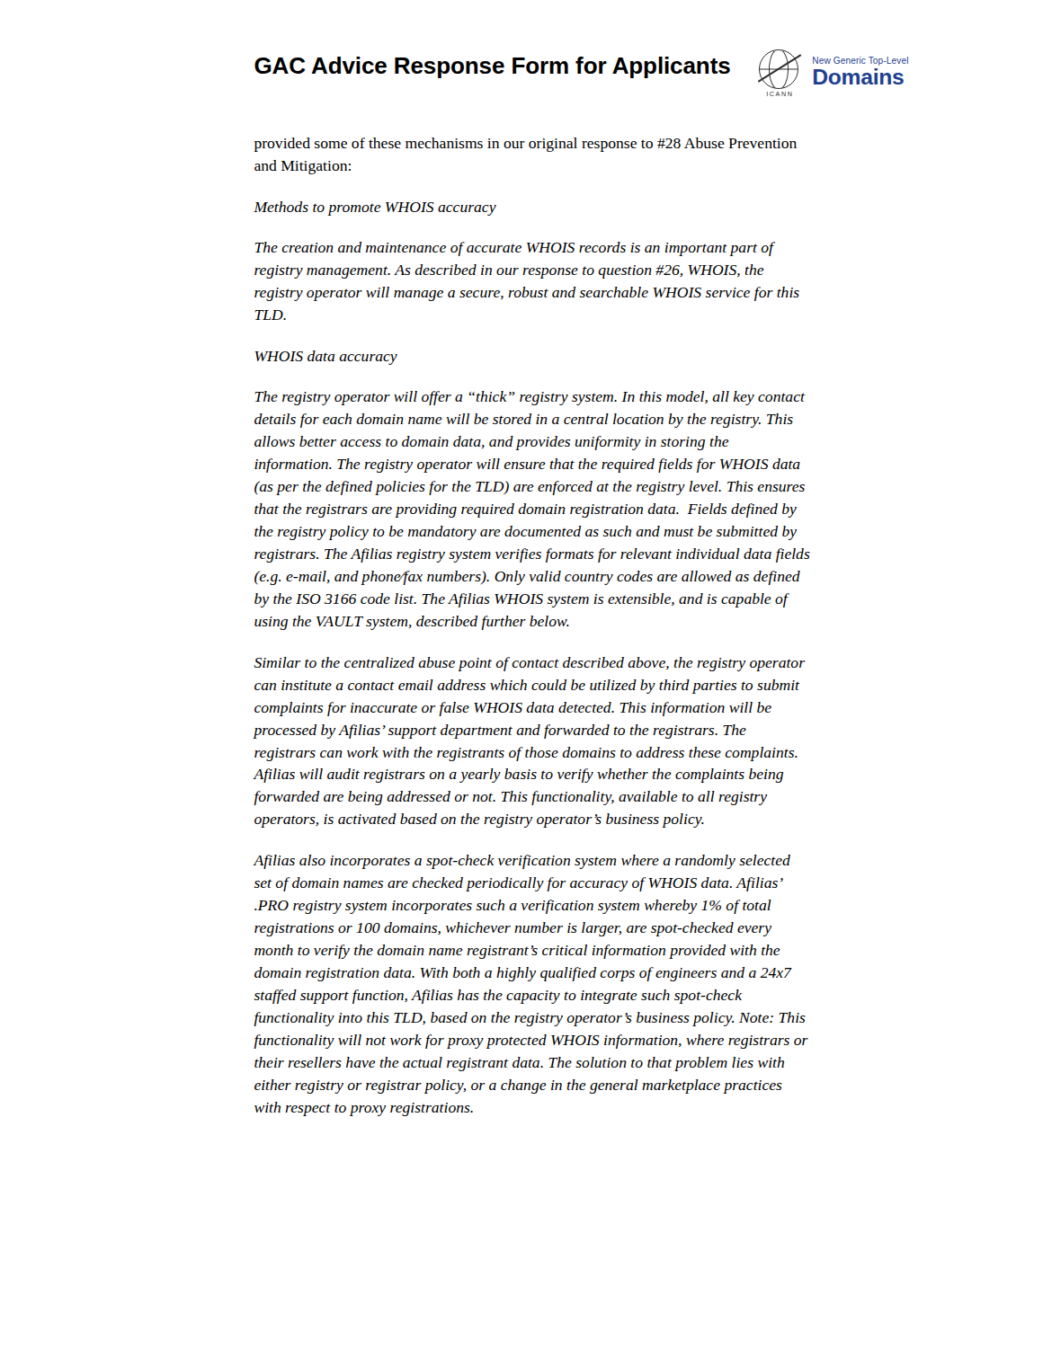GAC Advice Response Form for Applicants
ICANN
New Generic Top-Level
Domains
provided some of these mechanisms in our original response to #28 Abuse Prevention and Mitigation:
Methods to promote WHOIS accuracy
The creation and maintenance of accurate WHOIS records is an important part of registry management. As described in our response to question #26, WHOIS, the registry operator will manage a secure, robust and searchable WHOIS service for this TLD.
WHOIS data accuracy
The registry operator will offer a “thick” registry system. In this model, all key contact details for each domain name will be stored in a central location by the registry. This allows better access to domain data, and provides uniformity in storing the information. The registry operator will ensure that the required fields for WHOIS data (as per the defined policies for the TLD) are enforced at the registry level. This ensures that the registrars are providing required domain registration data. Fields defined by the registry policy to be mandatory are documented as such and must be submitted by registrars. The Afilias registry system verifies formats for relevant individual data fields (e.g. e-mail, and phone⁄fax numbers). Only valid country codes are allowed as defined by the ISO 3166 code list. The Afilias WHOIS system is extensible, and is capable of using the VAULT system, described further below.
Similar to the centralized abuse point of contact described above, the registry operator can institute a contact email address which could be utilized by third parties to submit complaints for inaccurate or false WHOIS data detected. This information will be processed by Afilias’ support department and forwarded to the registrars. The registrars can work with the registrants of those domains to address these complaints. Afilias will audit registrars on a yearly basis to verify whether the complaints being forwarded are being addressed or not. This functionality, available to all registry operators, is activated based on the registry operator’s business policy.
Afilias also incorporates a spot-check verification system where a randomly selected set of domain names are checked periodically for accuracy of WHOIS data. Afilias’ .PRO registry system incorporates such a verification system whereby 1% of total registrations or 100 domains, whichever number is larger, are spot-checked every month to verify the domain name registrant’s critical information provided with the domain registration data. With both a highly qualified corps of engineers and a 24x7 staffed support function, Afilias has the capacity to integrate such spot-check functionality into this TLD, based on the registry operator’s business policy. Note: This functionality will not work for proxy protected WHOIS information, where registrars or their resellers have the actual registrant data. The solution to that problem lies with either registry or registrar policy, or a change in the general marketplace practices with respect to proxy registrations.